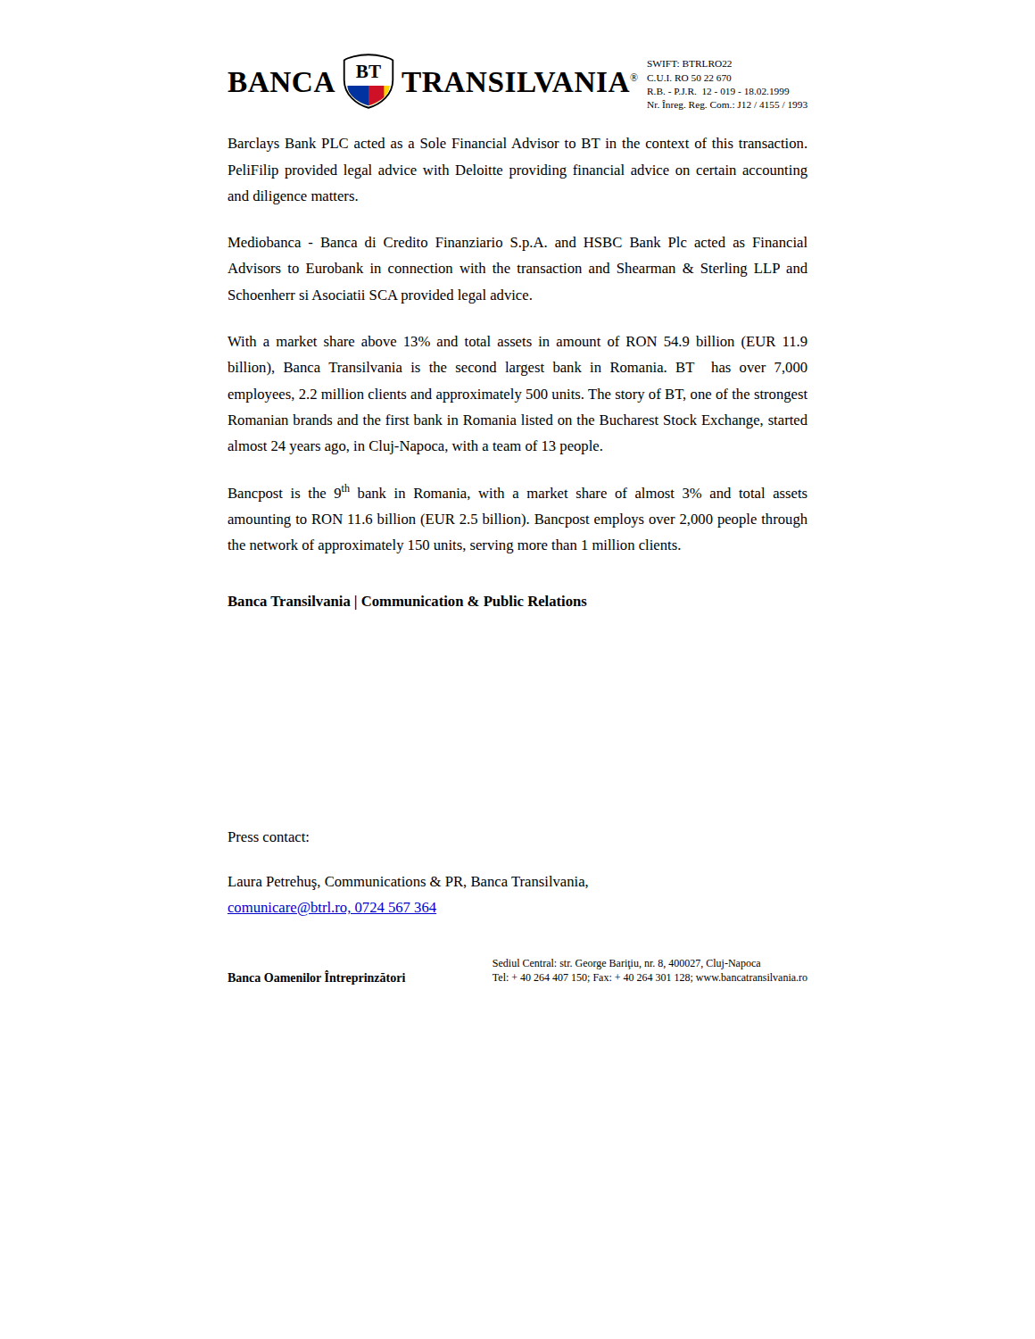BANCA BT TRANSILVANIA®
SWIFT: BTRLRO22
C.U.I. RO 50 22 670
R.B. - P.J.R. 12 - 019 - 18.02.1999
Nr. Înreg. Reg. Com.: J12 / 4155 / 1993
Barclays Bank PLC acted as a Sole Financial Advisor to BT in the context of this transaction. PeliFilip provided legal advice with Deloitte providing financial advice on certain accounting and diligence matters.
Mediobanca - Banca di Credito Finanziario S.p.A. and HSBC Bank Plc acted as Financial Advisors to Eurobank in connection with the transaction and Shearman & Sterling LLP and Schoenherr si Asociatii SCA provided legal advice.
With a market share above 13% and total assets in amount of RON 54.9 billion (EUR 11.9 billion), Banca Transilvania is the second largest bank in Romania. BT has over 7,000 employees, 2.2 million clients and approximately 500 units. The story of BT, one of the strongest Romanian brands and the first bank in Romania listed on the Bucharest Stock Exchange, started almost 24 years ago, in Cluj-Napoca, with a team of 13 people.
Bancpost is the 9th bank in Romania, with a market share of almost 3% and total assets amounting to RON 11.6 billion (EUR 2.5 billion). Bancpost employs over 2,000 people through the network of approximately 150 units, serving more than 1 million clients.
Banca Transilvania | Communication & Public Relations
Press contact:
Laura Petrehuş, Communications & PR, Banca Transilvania,
comunicare@btrl.ro, 0724 567 364
Banca Oamenilor Întreprinzători
Sediul Central: str. George Bariţiu, nr. 8, 400027, Cluj-Napoca
Tel: + 40 264 407 150; Fax: + 40 264 301 128; www.bancatransilvania.ro